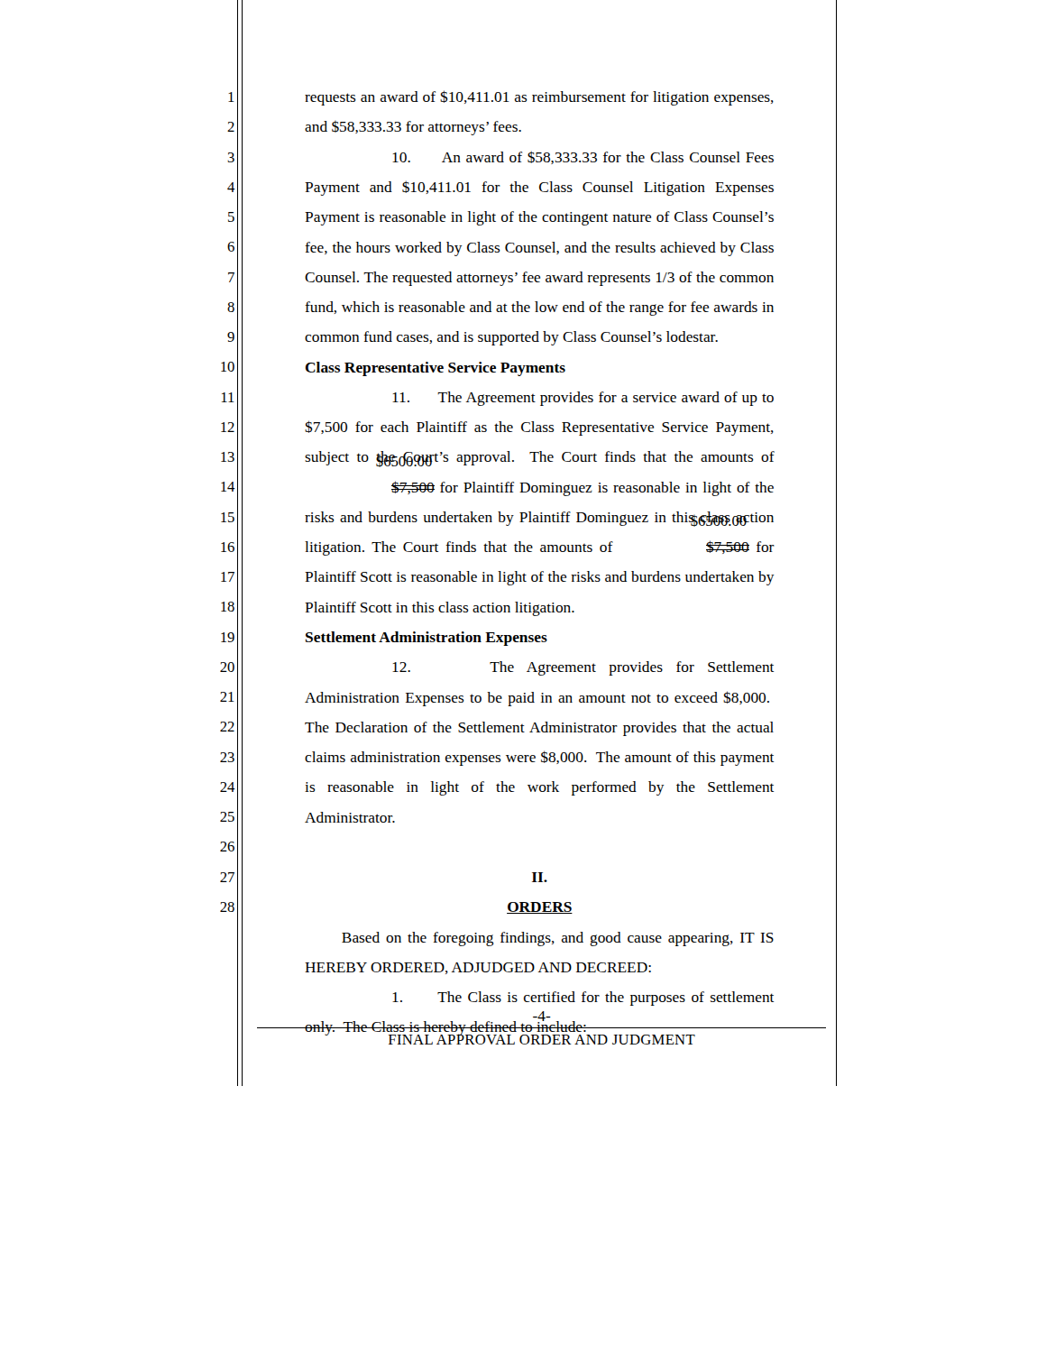1
2
3
4
5
6
7
8
9
10
11
12
13
14
15
16
17
18
19
20
21
22
23
24
25
26
27
28
requests an award of $10,411.01 as reimbursement for litigation expenses, and $58,333.33 for attorneys’ fees.
10. An award of $58,333.33 for the Class Counsel Fees Payment and $10,411.01 for the Class Counsel Litigation Expenses Payment is reasonable in light of the contingent nature of Class Counsel’s fee, the hours worked by Class Counsel, and the results achieved by Class Counsel. The requested attorneys’ fee award represents 1/3 of the common fund, which is reasonable and at the low end of the range for fee awards in common fund cases, and is supported by Class Counsel’s lodestar.
Class Representative Service Payments
11. The Agreement provides for a service award of up to $7,500 for each Plaintiff as the Class Representative Service Payment, subject to the Court’s approval. The Court finds that the amounts of $6500.00$7,500 for Plaintiff Dominguez is reasonable in light of the risks and burdens undertaken by Plaintiff Dominguez in this class action litigation. The Court finds that the amounts of $6500.00$7,500 for Plaintiff Scott is reasonable in light of the risks and burdens undertaken by Plaintiff Scott in this class action litigation.
Settlement Administration Expenses
12. The Agreement provides for Settlement Administration Expenses to be paid in an amount not to exceed $8,000. The Declaration of the Settlement Administrator provides that the actual claims administration expenses were $8,000. The amount of this payment is reasonable in light of the work performed by the Settlement Administrator.
II.
ORDERS
Based on the foregoing findings, and good cause appearing, IT IS HEREBY ORDERED, ADJUDGED AND DECREED:
1. The Class is certified for the purposes of settlement only. The Class is hereby defined to include:
-4-
FINAL APPROVAL ORDER AND JUDGMENT